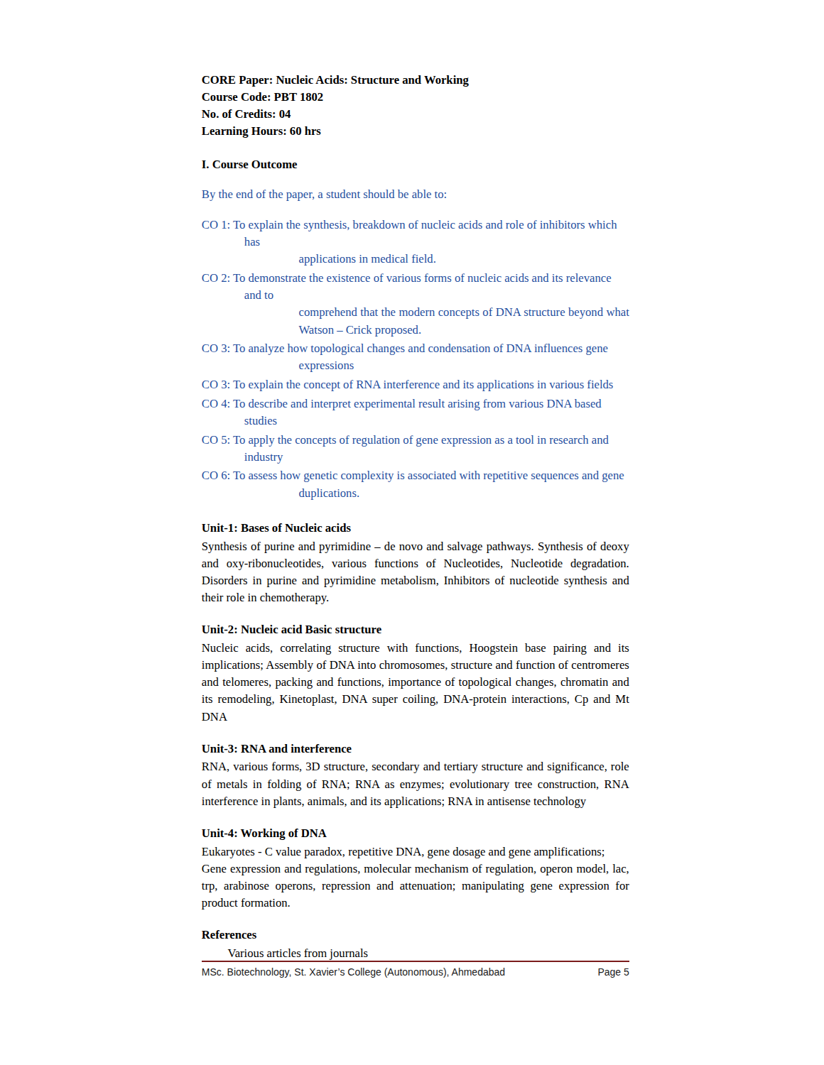CORE Paper: Nucleic Acids: Structure and Working
Course Code: PBT 1802
No. of Credits: 04
Learning Hours: 60 hrs
I. Course Outcome
By the end of the paper, a student should be able to:
CO 1: To explain the synthesis, breakdown of nucleic acids and role of inhibitors which has applications in medical field.
CO 2: To demonstrate the existence of various forms of nucleic acids and its relevance and to comprehend that the modern concepts of DNA structure beyond what Watson – Crick proposed.
CO 3: To analyze how topological changes and condensation of DNA influences gene expressions
CO 3: To explain the concept of RNA interference and its applications in various fields
CO 4: To describe and interpret experimental result arising from various DNA based studies
CO 5: To apply the concepts of regulation of gene expression as a tool in research and industry
CO 6: To assess how genetic complexity is associated with repetitive sequences and gene duplications.
Unit-1: Bases of Nucleic acids
Synthesis of purine and pyrimidine – de novo and salvage pathways. Synthesis of deoxy and oxy-ribonucleotides, various functions of Nucleotides, Nucleotide degradation. Disorders in purine and pyrimidine metabolism, Inhibitors of nucleotide synthesis and their role in chemotherapy.
Unit-2: Nucleic acid Basic structure
Nucleic acids, correlating structure with functions, Hoogstein base pairing and its implications; Assembly of DNA into chromosomes, structure and function of centromeres and telomeres, packing and functions, importance of topological changes, chromatin and its remodeling, Kinetoplast, DNA super coiling, DNA-protein interactions, Cp and Mt DNA
Unit-3: RNA and interference
RNA, various forms, 3D structure, secondary and tertiary structure and significance, role of metals in folding of RNA; RNA as enzymes; evolutionary tree construction, RNA interference in plants, animals, and its applications; RNA in antisense technology
Unit-4: Working of DNA
Eukaryotes - C value paradox, repetitive DNA, gene dosage and gene amplifications;
Gene expression and regulations, molecular mechanism of regulation, operon model, lac, trp, arabinose operons, repression and attenuation; manipulating gene expression for product formation.
References
Various articles from journals
MSc. Biotechnology, St. Xavier’s College (Autonomous), Ahmedabad Page 5